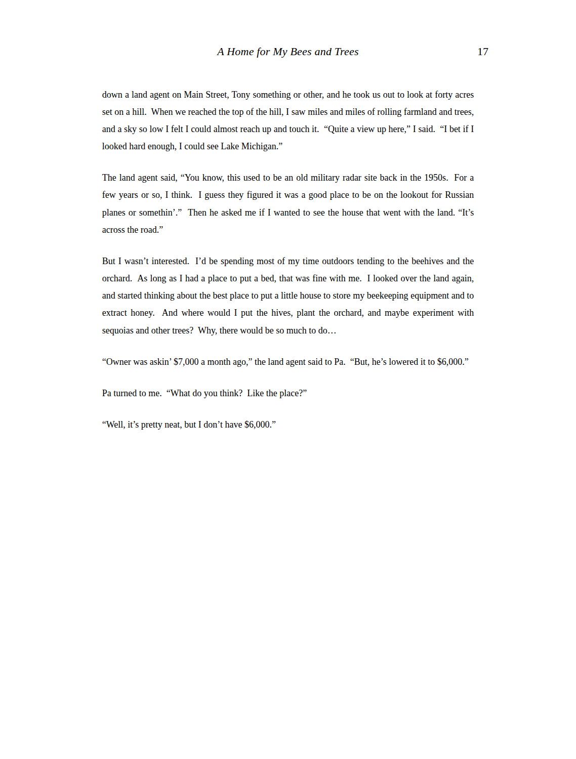A Home for My Bees and Trees 17
down a land agent on Main Street, Tony something or other, and he took us out to look at forty acres set on a hill. When we reached the top of the hill, I saw miles and miles of rolling farmland and trees, and a sky so low I felt I could almost reach up and touch it. “Quite a view up here,” I said. “I bet if I looked hard enough, I could see Lake Michigan.”
The land agent said, “You know, this used to be an old military radar site back in the 1950s. For a few years or so, I think. I guess they figured it was a good place to be on the lookout for Russian planes or somethin’.” Then he asked me if I wanted to see the house that went with the land. “It’s across the road.”
But I wasn’t interested. I’d be spending most of my time outdoors tending to the beehives and the orchard. As long as I had a place to put a bed, that was fine with me. I looked over the land again, and started thinking about the best place to put a little house to store my beekeeping equipment and to extract honey. And where would I put the hives, plant the orchard, and maybe experiment with sequoias and other trees? Why, there would be so much to do…
“Owner was askin’ $7,000 a month ago,” the land agent said to Pa. “But, he’s lowered it to $6,000.”
Pa turned to me. “What do you think? Like the place?”
“Well, it’s pretty neat, but I don’t have $6,000.”